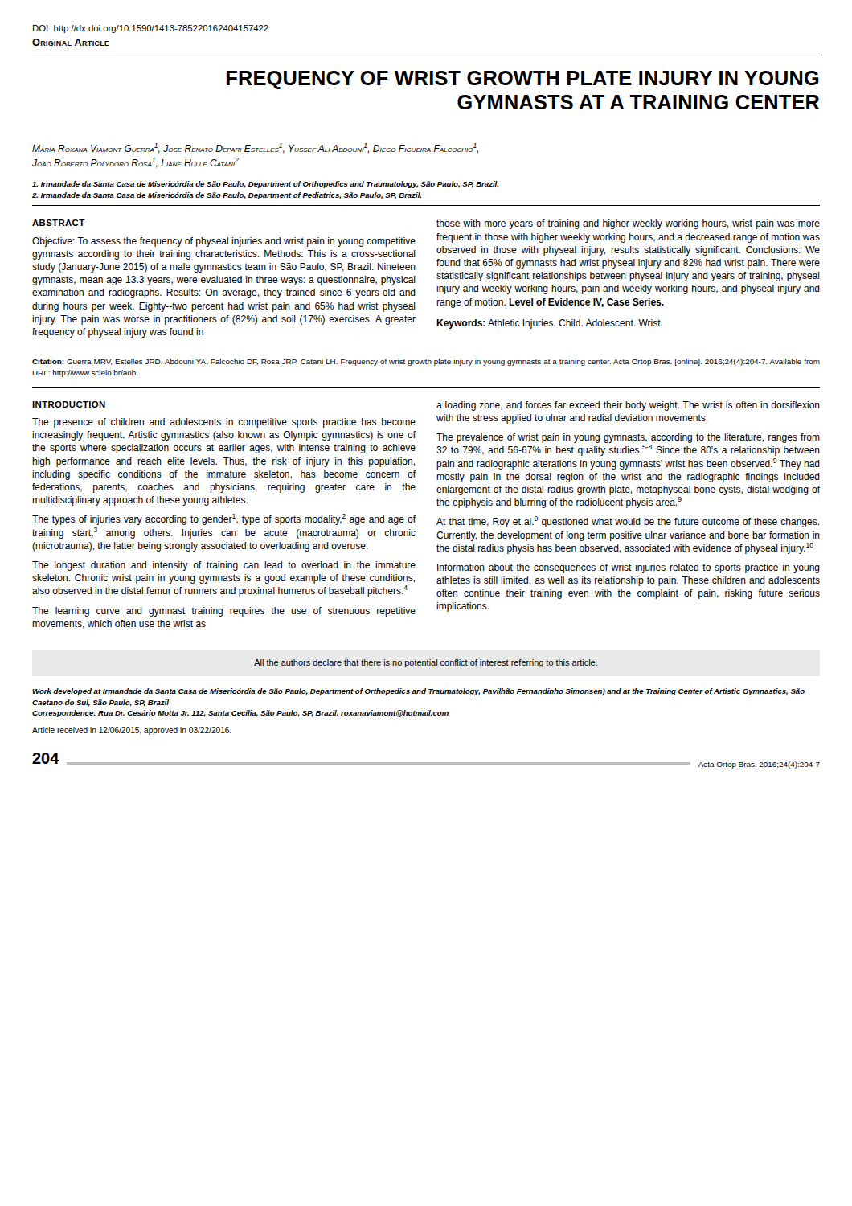DOI: http://dx.doi.org/10.1590/1413-785220162404157422
Original Article
FREQUENCY OF WRIST GROWTH PLATE INJURY IN YOUNG
GYMNASTS AT A TRAINING CENTER
María Roxana Viamont Guerra1, Jose Renato Depari Estelles1, Yussef Ali Abdouni1, Diego Figueira Falcochio1,
Joao Roberto Polydoro Rosa1, Liane Hulle Catani2
1. Irmandade da Santa Casa de Misericórdia de São Paulo, Department of Orthopedics and Traumatology, São Paulo, SP, Brazil.
2. Irmandade da Santa Casa de Misericórdia de São Paulo, Department of Pediatrics, São Paulo, SP, Brazil.
ABSTRACT
Objective: To assess the frequency of physeal injuries and wrist pain in young competitive gymnasts according to their training characteristics. Methods: This is a cross-sectional study (January-June 2015) of a male gymnastics team in São Paulo, SP, Brazil. Nineteen gymnasts, mean age 13.3 years, were evaluated in three ways: a questionnaire, physical examination and radiographs. Results: On average, they trained since 6 years-old and during hours per week. Eighty--two percent had wrist pain and 65% had wrist physeal injury. The pain was worse in practitioners of (82%) and soil (17%) exercises. A greater frequency of physeal injury was found in
those with more years of training and higher weekly working hours, wrist pain was more frequent in those with higher weekly working hours, and a decreased range of motion was observed in those with physeal injury, results statistically significant. Conclusions: We found that 65% of gymnasts had wrist physeal injury and 82% had wrist pain. There were statistically significant relationships between physeal injury and years of training, physeal injury and weekly working hours, pain and weekly working hours, and physeal injury and range of motion. Level of Evidence IV, Case Series.
Keywords: Athletic Injuries. Child. Adolescent. Wrist.
Citation: Guerra MRV, Estelles JRD, Abdouni YA, Falcochio DF, Rosa JRP, Catani LH. Frequency of wrist growth plate injury in young gymnasts at a training center. Acta Ortop Bras. [online]. 2016;24(4):204-7. Available from URL: http://www.scielo.br/aob.
INTRODUCTION
The presence of children and adolescents in competitive sports practice has become increasingly frequent. Artistic gymnastics (also known as Olympic gymnastics) is one of the sports where specialization occurs at earlier ages, with intense training to achieve high performance and reach elite levels. Thus, the risk of injury in this population, including specific conditions of the immature skeleton, has become concern of federations, parents, coaches and physicians, requiring greater care in the multidisciplinary approach of these young athletes.
The types of injuries vary according to gender1, type of sports modality,2 age and age of training start,3 among others. Injuries can be acute (macrotrauma) or chronic (microtrauma), the latter being strongly associated to overloading and overuse.
The longest duration and intensity of training can lead to overload in the immature skeleton. Chronic wrist pain in young gymnasts is a good example of these conditions, also observed in the distal femur of runners and proximal humerus of baseball pitchers.4
The learning curve and gymnast training requires the use of strenuous repetitive movements, which often use the wrist as
a loading zone, and forces far exceed their body weight. The wrist is often in dorsiflexion with the stress applied to ulnar and radial deviation movements.
The prevalence of wrist pain in young gymnasts, according to the literature, ranges from 32 to 79%, and 56-67% in best quality studies.5-8 Since the 80's a relationship between pain and radiographic alterations in young gymnasts' wrist has been observed.9 They had mostly pain in the dorsal region of the wrist and the radiographic findings included enlargement of the distal radius growth plate, metaphyseal bone cysts, distal wedging of the epiphysis and blurring of the radiolucent physis area.9
At that time, Roy et al.9 questioned what would be the future outcome of these changes. Currently, the development of long term positive ulnar variance and bone bar formation in the distal radius physis has been observed, associated with evidence of physeal injury.10
Information about the consequences of wrist injuries related to sports practice in young athletes is still limited, as well as its relationship to pain. These children and adolescents often continue their training even with the complaint of pain, risking future serious implications.
All the authors declare that there is no potential conflict of interest referring to this article.
Work developed at Irmandade da Santa Casa de Misericórdia de São Paulo, Department of Orthopedics and Traumatology, Pavilhão Fernandinho Simonsen) and at the Training Center of Artistic Gymnastics, São Caetano do Sul, São Paulo, SP, Brazil
Correspondence: Rua Dr. Cesário Motta Jr. 112, Santa Cecília, São Paulo, SP, Brazil. roxanaviamont@hotmail.com
Article received in 12/06/2015, approved in 03/22/2016.
204
Acta Ortop Bras. 2016;24(4):204-7